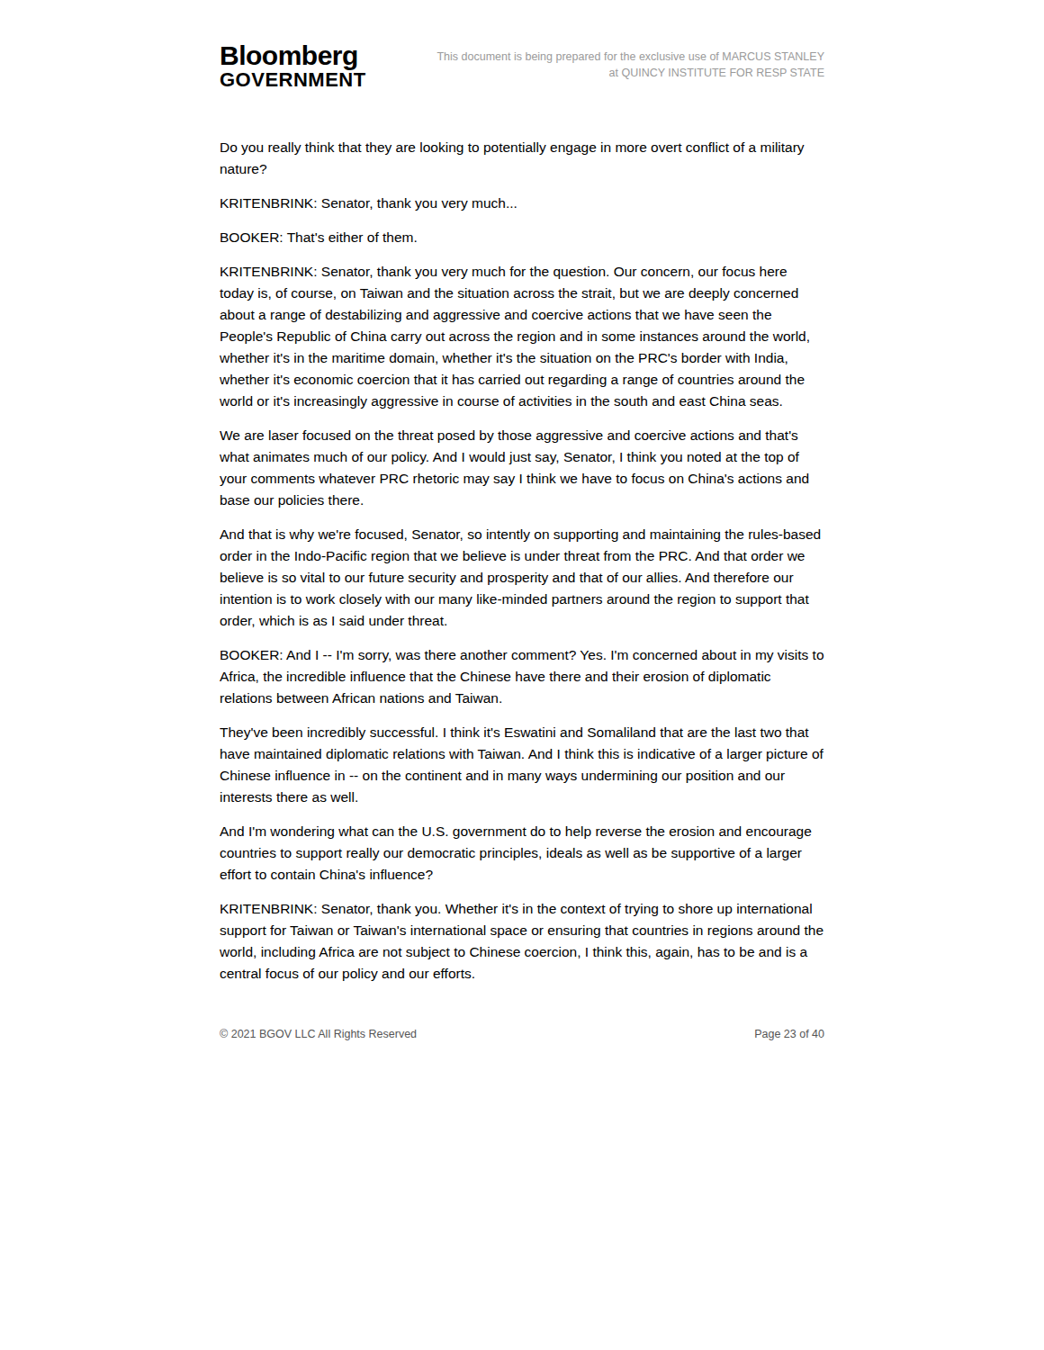Bloomberg GOVERNMENT
This document is being prepared for the exclusive use of MARCUS STANLEY
at QUINCY INSTITUTE FOR RESP STATE
Do you really think that they are looking to potentially engage in more overt conflict of a military nature?
KRITENBRINK: Senator, thank you very much...
BOOKER: That's either of them.
KRITENBRINK: Senator, thank you very much for the question. Our concern, our focus here today is, of course, on Taiwan and the situation across the strait, but we are deeply concerned about a range of destabilizing and aggressive and coercive actions that we have seen the People's Republic of China carry out across the region and in some instances around the world, whether it's in the maritime domain, whether it's the situation on the PRC's border with India, whether it's economic coercion that it has carried out regarding a range of countries around the world or it's increasingly aggressive in course of activities in the south and east China seas.
We are laser focused on the threat posed by those aggressive and coercive actions and that's what animates much of our policy. And I would just say, Senator, I think you noted at the top of your comments whatever PRC rhetoric may say I think we have to focus on China's actions and base our policies there.
And that is why we're focused, Senator, so intently on supporting and maintaining the rules-based order in the Indo-Pacific region that we believe is under threat from the PRC. And that order we believe is so vital to our future security and prosperity and that of our allies. And therefore our intention is to work closely with our many like-minded partners around the region to support that order, which is as I said under threat.
BOOKER: And I -- I'm sorry, was there another comment? Yes. I'm concerned about in my visits to Africa, the incredible influence that the Chinese have there and their erosion of diplomatic relations between African nations and Taiwan.
They've been incredibly successful. I think it's Eswatini and Somaliland that are the last two that have maintained diplomatic relations with Taiwan. And I think this is indicative of a larger picture of Chinese influence in -- on the continent and in many ways undermining our position and our interests there as well.
And I'm wondering what can the U.S. government do to help reverse the erosion and encourage countries to support really our democratic principles, ideals as well as be supportive of a larger effort to contain China's influence?
KRITENBRINK: Senator, thank you. Whether it's in the context of trying to shore up international support for Taiwan or Taiwan's international space or ensuring that countries in regions around the world, including Africa are not subject to Chinese coercion, I think this, again, has to be and is a central focus of our policy and our efforts.
© 2021 BGOV LLC All Rights Reserved
Page 23 of 40